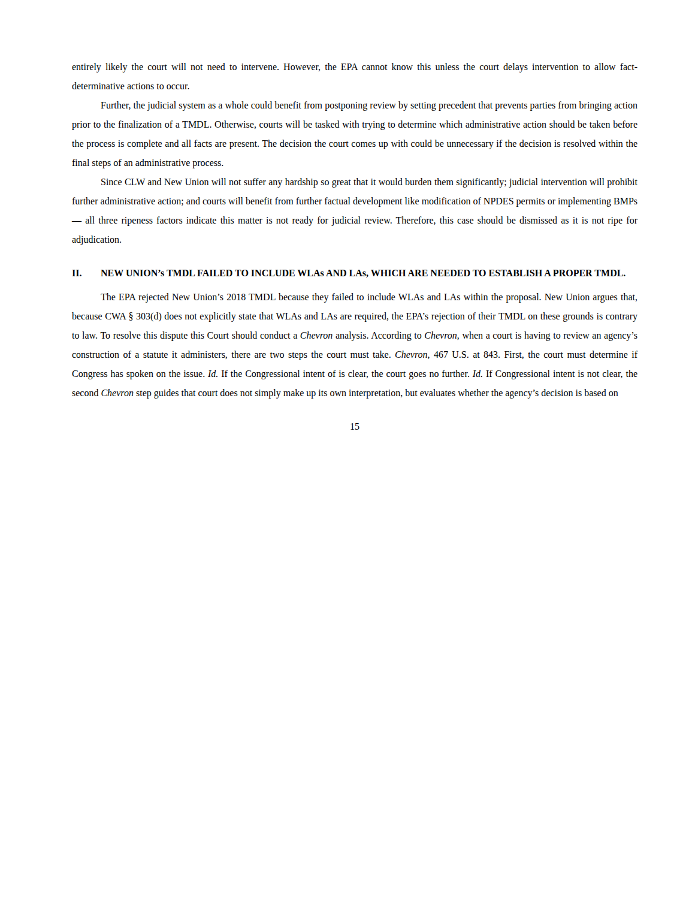entirely likely the court will not need to intervene. However, the EPA cannot know this unless the court delays intervention to allow fact-determinative actions to occur.
Further, the judicial system as a whole could benefit from postponing review by setting precedent that prevents parties from bringing action prior to the finalization of a TMDL. Otherwise, courts will be tasked with trying to determine which administrative action should be taken before the process is complete and all facts are present. The decision the court comes up with could be unnecessary if the decision is resolved within the final steps of an administrative process.
Since CLW and New Union will not suffer any hardship so great that it would burden them significantly; judicial intervention will prohibit further administrative action; and courts will benefit from further factual development like modification of NPDES permits or implementing BMPs — all three ripeness factors indicate this matter is not ready for judicial review. Therefore, this case should be dismissed as it is not ripe for adjudication.
II. NEW UNION’s TMDL FAILED TO INCLUDE WLAs AND LAs, WHICH ARE NEEDED TO ESTABLISH A PROPER TMDL.
The EPA rejected New Union’s 2018 TMDL because they failed to include WLAs and LAs within the proposal. New Union argues that, because CWA § 303(d) does not explicitly state that WLAs and LAs are required, the EPA’s rejection of their TMDL on these grounds is contrary to law. To resolve this dispute this Court should conduct a Chevron analysis. According to Chevron, when a court is having to review an agency’s construction of a statute it administers, there are two steps the court must take. Chevron, 467 U.S. at 843. First, the court must determine if Congress has spoken on the issue. Id. If the Congressional intent of is clear, the court goes no further. Id. If Congressional intent is not clear, the second Chevron step guides that court does not simply make up its own interpretation, but evaluates whether the agency’s decision is based on
15